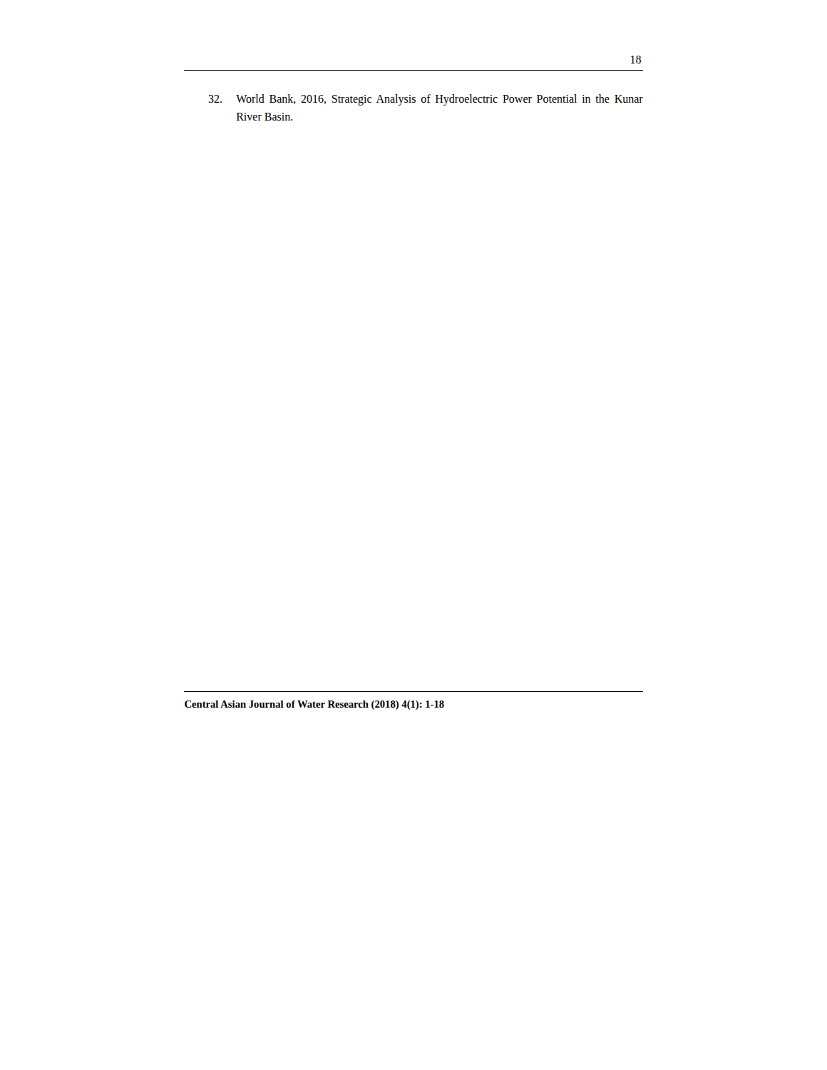18
32. World Bank, 2016, Strategic Analysis of Hydroelectric Power Potential in the Kunar River Basin.
Central Asian Journal of Water Research (2018) 4(1): 1-18